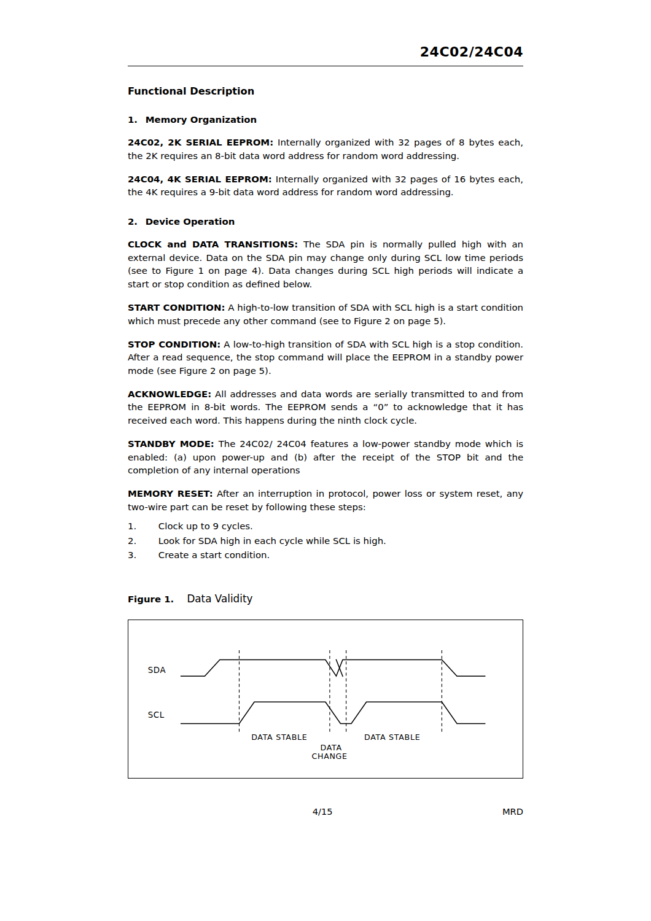24C02/24C04
Functional Description
1. Memory Organization
24C02, 2K SERIAL EEPROM: Internally organized with 32 pages of 8 bytes each, the 2K requires an 8-bit data word address for random word addressing.
24C04, 4K SERIAL EEPROM: Internally organized with 32 pages of 16 bytes each, the 4K requires a 9-bit data word address for random word addressing.
2. Device Operation
CLOCK and DATA TRANSITIONS: The SDA pin is normally pulled high with an external device. Data on the SDA pin may change only during SCL low time periods (see to Figure 1 on page 4). Data changes during SCL high periods will indicate a start or stop condition as defined below.
START CONDITION: A high-to-low transition of SDA with SCL high is a start condition which must precede any other command (see to Figure 2 on page 5).
STOP CONDITION: A low-to-high transition of SDA with SCL high is a stop condition. After a read sequence, the stop command will place the EEPROM in a standby power mode (see Figure 2 on page 5).
ACKNOWLEDGE: All addresses and data words are serially transmitted to and from the EEPROM in 8-bit words. The EEPROM sends a “0” to acknowledge that it has received each word. This happens during the ninth clock cycle.
STANDBY MODE: The 24C02/ 24C04 features a low-power standby mode which is enabled: (a) upon power-up and (b) after the receipt of the STOP bit and the completion of any internal operations
MEMORY RESET: After an interruption in protocol, power loss or system reset, any two-wire part can be reset by following these steps:
1. Clock up to 9 cycles.
2. Look for SDA high in each cycle while SCL is high.
3. Create a start condition.
Figure 1. Data Validity
SDA SCL DATA STABLE DATA STABLE DATA CHANGE
4/15
MRD